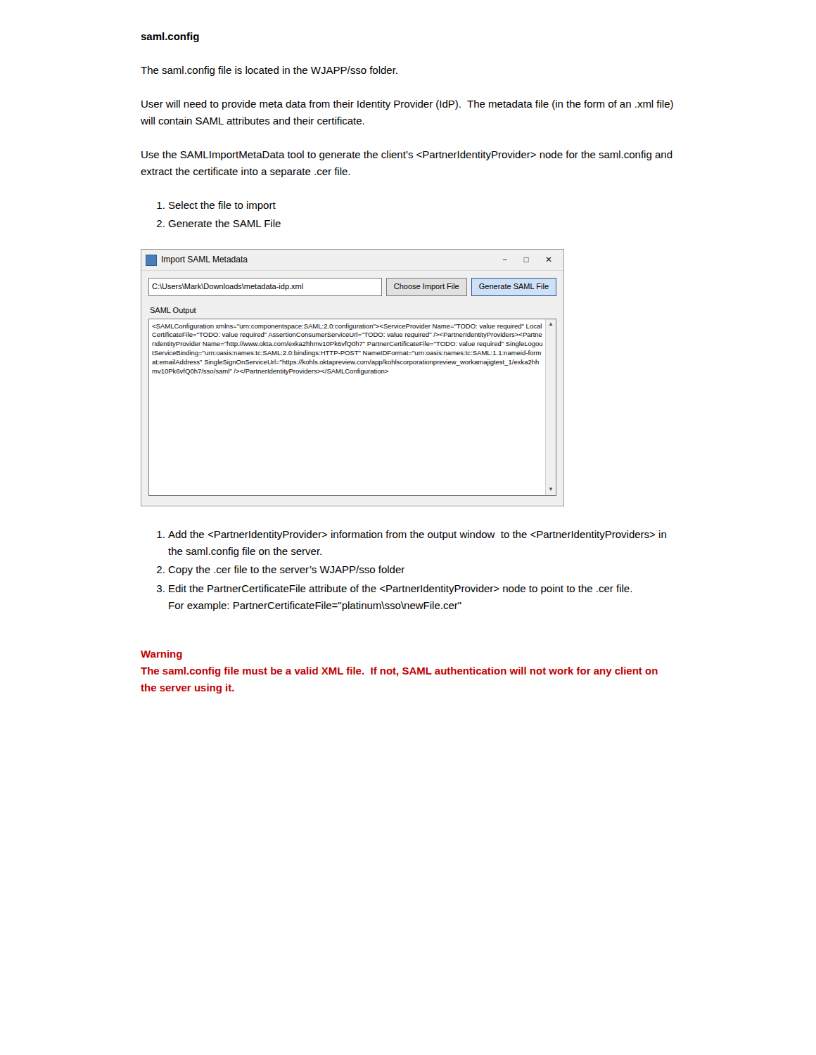saml.config
The saml.config file is located in the WJAPP/sso folder.
User will need to provide meta data from their Identity Provider (IdP). The metadata file (in the form of an .xml file) will contain SAML attributes and their certificate.
Use the SAMLImportMetaData tool to generate the client’s <PartnerIdentityProvider> node for the saml.config and extract the certificate into a separate .cer file.
Select the file to import
Generate the SAML File
Import SAML Metadata
− □ ✕
C:\Users\Mark\Downloads\metadata-idp.xml
Choose Import File
Generate SAML File
SAML Output
<SAMLConfiguration xmlns="urn:componentspace:SAML:2.0:configuration"><ServiceProvider Name="TODO: value required" LocalCertificateFile="TODO: value required" AssertionConsumerServiceUrl="TODO: value required" /><PartnerIdentityProviders><PartnerIdentityProvider Name="http://www.okta.com/exka2hhmv10Pk6vfQ0h7" PartnerCertificateFile="TODO: value required" SingleLogoutServiceBinding="urn:oasis:names:tc:SAML:2.0:bindings:HTTP-POST" NameIDFormat="urn:oasis:names:tc:SAML:1.1:nameid-format:emailAddress" SingleSignOnServiceUrl="https://kohls.oktapreview.com/app/kohlscorporationpreview_workamajigtest_1/exka2hhmv10Pk6vfQ0h7/sso/saml" /></PartnerIdentityProviders></SAMLConfiguration>
▲ ▼
Add the <PartnerIdentityProvider> information from the output window to the <PartnerIdentityProviders> in the saml.config file on the server.
Copy the .cer file to the server’s WJAPP/sso folder
Edit the PartnerCertificateFile attribute of the <PartnerIdentityProvider> node to point to the .cer file.
For example: PartnerCertificateFile="platinum\sso\newFile.cer"
Warning
The saml.config file must be a valid XML file. If not, SAML authentication will not work for any client on the server using it.